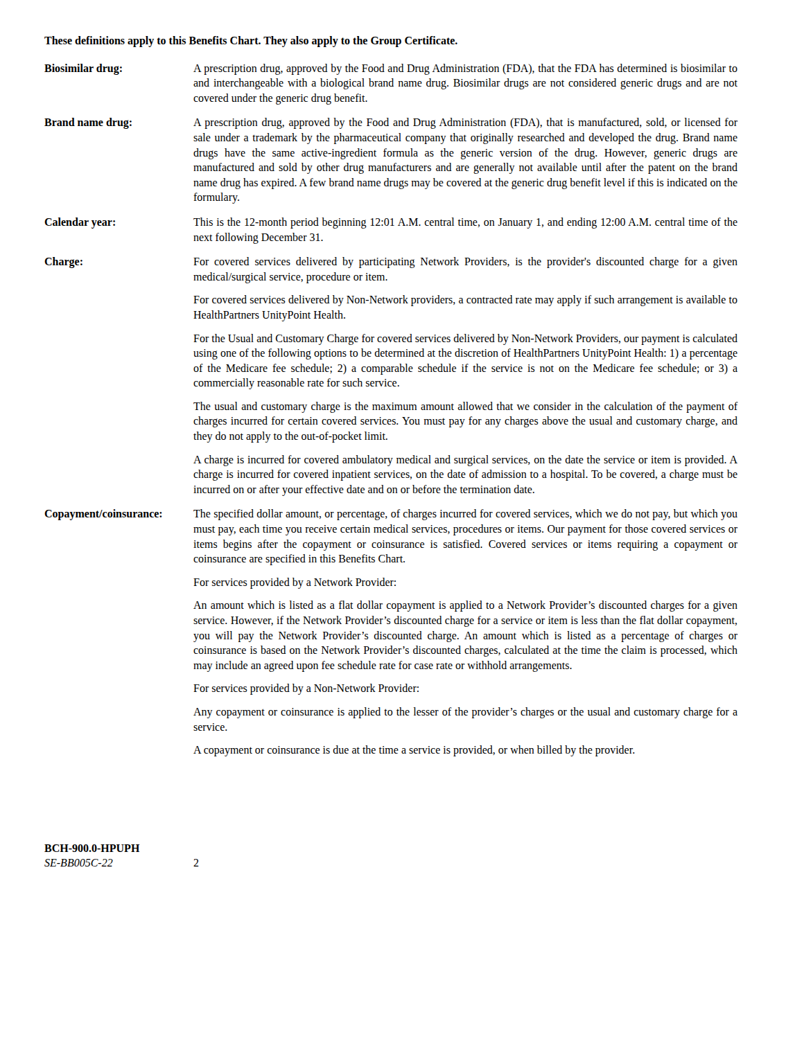These definitions apply to this Benefits Chart. They also apply to the Group Certificate.
Biosimilar drug:
A prescription drug, approved by the Food and Drug Administration (FDA), that the FDA has determined is biosimilar to and interchangeable with a biological brand name drug. Biosimilar drugs are not considered generic drugs and are not covered under the generic drug benefit.
Brand name drug:
A prescription drug, approved by the Food and Drug Administration (FDA), that is manufactured, sold, or licensed for sale under a trademark by the pharmaceutical company that originally researched and developed the drug. Brand name drugs have the same active-ingredient formula as the generic version of the drug. However, generic drugs are manufactured and sold by other drug manufacturers and are generally not available until after the patent on the brand name drug has expired. A few brand name drugs may be covered at the generic drug benefit level if this is indicated on the formulary.
Calendar year:
This is the 12-month period beginning 12:01 A.M. central time, on January 1, and ending 12:00 A.M. central time of the next following December 31.
Charge:
For covered services delivered by participating Network Providers, is the provider's discounted charge for a given medical/surgical service, procedure or item.
For covered services delivered by Non-Network providers, a contracted rate may apply if such arrangement is available to HealthPartners UnityPoint Health.
For the Usual and Customary Charge for covered services delivered by Non-Network Providers, our payment is calculated using one of the following options to be determined at the discretion of HealthPartners UnityPoint Health: 1) a percentage of the Medicare fee schedule; 2) a comparable schedule if the service is not on the Medicare fee schedule; or 3) a commercially reasonable rate for such service.
The usual and customary charge is the maximum amount allowed that we consider in the calculation of the payment of charges incurred for certain covered services. You must pay for any charges above the usual and customary charge, and they do not apply to the out-of-pocket limit.
A charge is incurred for covered ambulatory medical and surgical services, on the date the service or item is provided. A charge is incurred for covered inpatient services, on the date of admission to a hospital. To be covered, a charge must be incurred on or after your effective date and on or before the termination date.
Copayment/coinsurance:
The specified dollar amount, or percentage, of charges incurred for covered services, which we do not pay, but which you must pay, each time you receive certain medical services, procedures or items. Our payment for those covered services or items begins after the copayment or coinsurance is satisfied. Covered services or items requiring a copayment or coinsurance are specified in this Benefits Chart.
For services provided by a Network Provider:
An amount which is listed as a flat dollar copayment is applied to a Network Provider’s discounted charges for a given service. However, if the Network Provider’s discounted charge for a service or item is less than the flat dollar copayment, you will pay the Network Provider’s discounted charge. An amount which is listed as a percentage of charges or coinsurance is based on the Network Provider’s discounted charges, calculated at the time the claim is processed, which may include an agreed upon fee schedule rate for case rate or withhold arrangements.
For services provided by a Non-Network Provider:
Any copayment or coinsurance is applied to the lesser of the provider’s charges or the usual and customary charge for a service.
A copayment or coinsurance is due at the time a service is provided, or when billed by the provider.
BCH-900.0-HPUPH
SE-BB005C-22 2